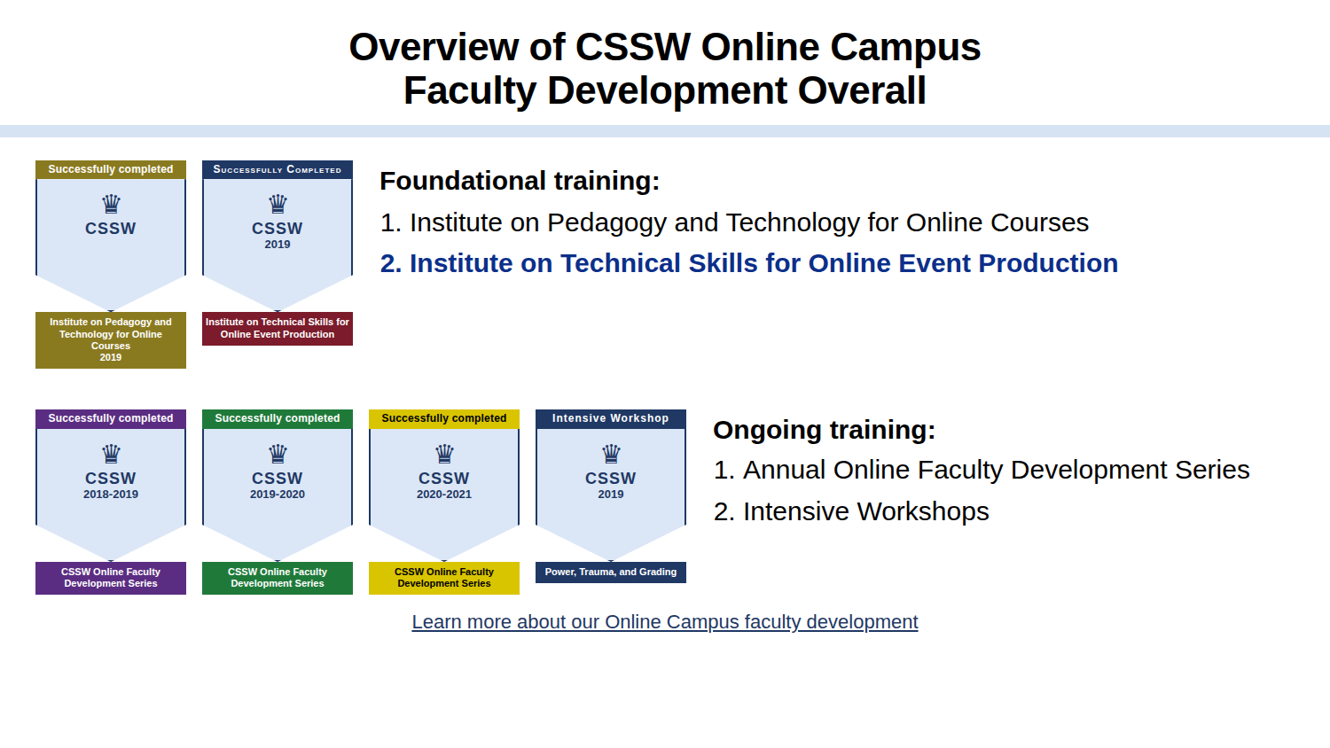Overview of CSSW Online Campus
Faculty Development Overall
Successfully completed
♛
CSSW
Institute on Pedagogy and Technology for Online Courses
2019
Successfully Completed
♛
CSSW
2019
Institute on Technical Skills for Online Event Production
Foundational training:
Institute on Pedagogy and Technology for Online Courses
Institute on Technical Skills for Online Event Production
Successfully completed
♛
CSSW
2018-2019
CSSW Online Faculty Development Series
Successfully completed
♛
CSSW
2019-2020
CSSW Online Faculty Development Series
Successfully completed
♛
CSSW
2020-2021
CSSW Online Faculty Development Series
Intensive Workshop
♛
CSSW
2019
Power, Trauma, and Grading
Ongoing training:
Annual Online Faculty Development Series
Intensive Workshops
Learn more about our Online Campus faculty development